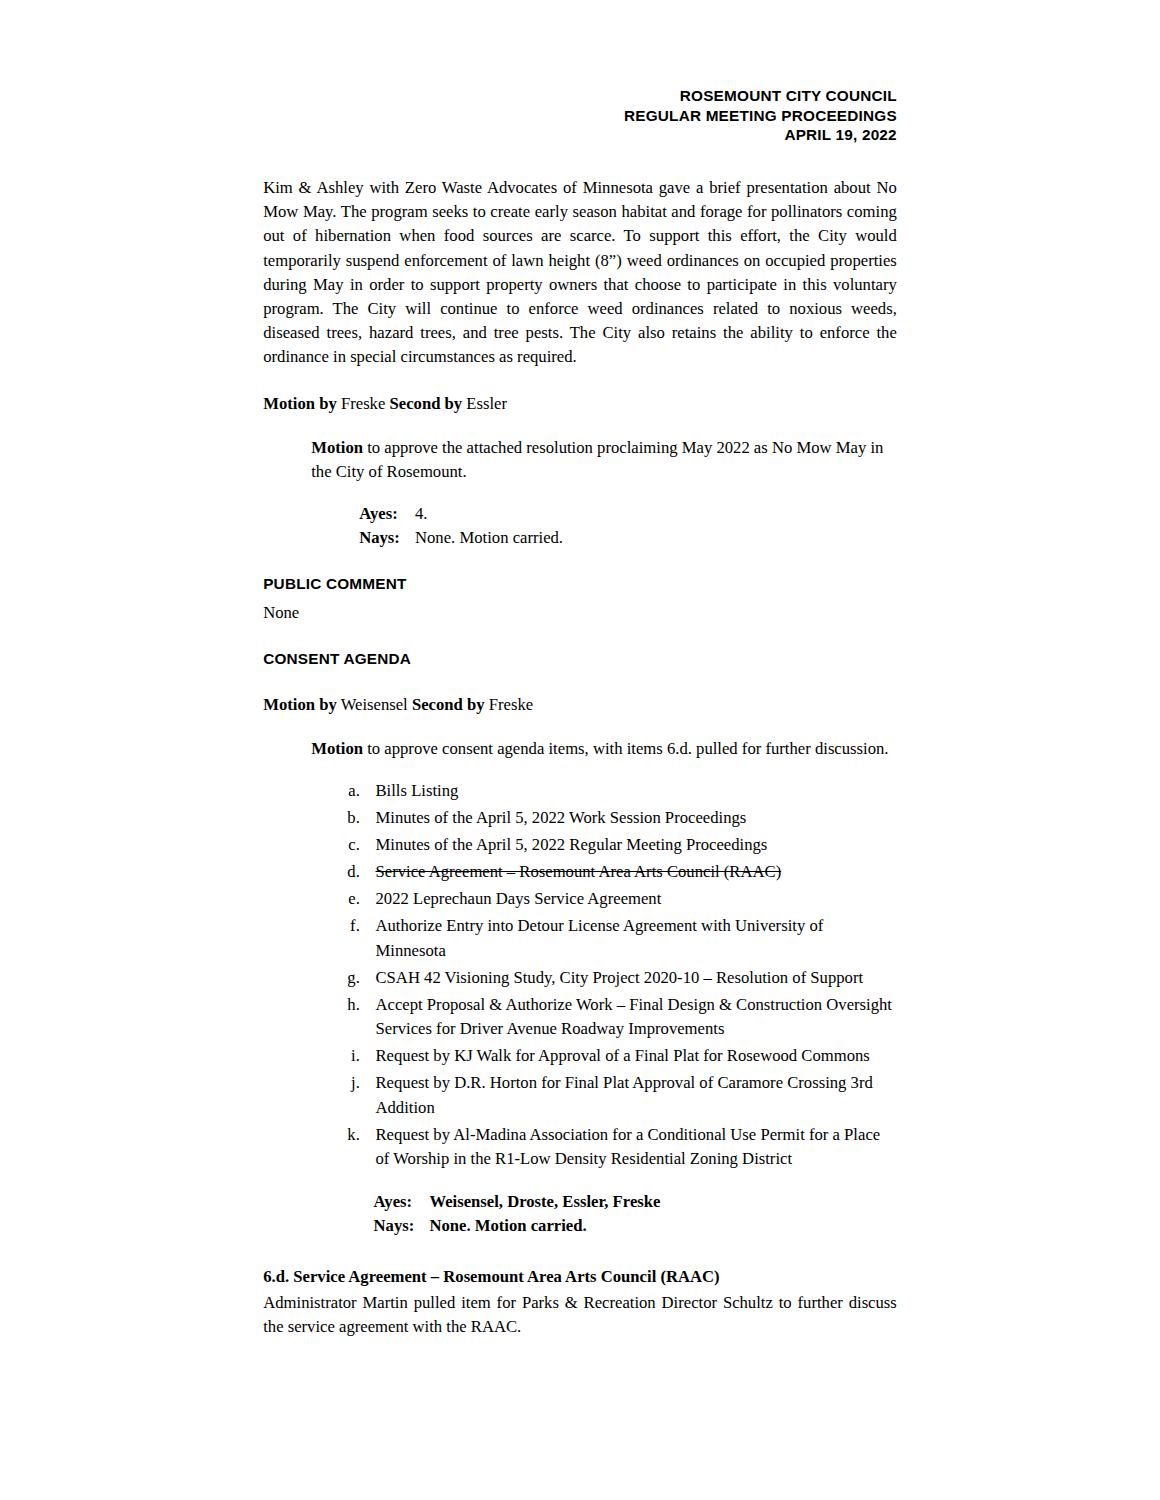ROSEMOUNT CITY COUNCIL
REGULAR MEETING PROCEEDINGS
APRIL 19, 2022
Kim & Ashley with Zero Waste Advocates of Minnesota gave a brief presentation about No Mow May. The program seeks to create early season habitat and forage for pollinators coming out of hibernation when food sources are scarce. To support this effort, the City would temporarily suspend enforcement of lawn height (8”) weed ordinances on occupied properties during May in order to support property owners that choose to participate in this voluntary program. The City will continue to enforce weed ordinances related to noxious weeds, diseased trees, hazard trees, and tree pests. The City also retains the ability to enforce the ordinance in special circumstances as required.
Motion by Freske Second by Essler
Motion to approve the attached resolution proclaiming May 2022 as No Mow May in the City of Rosemount.
Ayes: 4.
Nays: None. Motion carried.
PUBLIC COMMENT
None
CONSENT AGENDA
Motion by Weisensel Second by Freske
Motion to approve consent agenda items, with items 6.d. pulled for further discussion.
Bills Listing
Minutes of the April 5, 2022 Work Session Proceedings
Minutes of the April 5, 2022 Regular Meeting Proceedings
Service Agreement – Rosemount Area Arts Council (RAAC)
2022 Leprechaun Days Service Agreement
Authorize Entry into Detour License Agreement with University of Minnesota
CSAH 42 Visioning Study, City Project 2020-10 – Resolution of Support
Accept Proposal & Authorize Work – Final Design & Construction Oversight Services for Driver Avenue Roadway Improvements
Request by KJ Walk for Approval of a Final Plat for Rosewood Commons
Request by D.R. Horton for Final Plat Approval of Caramore Crossing 3rd Addition
Request by Al-Madina Association for a Conditional Use Permit for a Place of Worship in the R1-Low Density Residential Zoning District
Ayes: Weisensel, Droste, Essler, Freske
Nays: None. Motion carried.
6.d. Service Agreement – Rosemount Area Arts Council (RAAC)
Administrator Martin pulled item for Parks & Recreation Director Schultz to further discuss the service agreement with the RAAC.